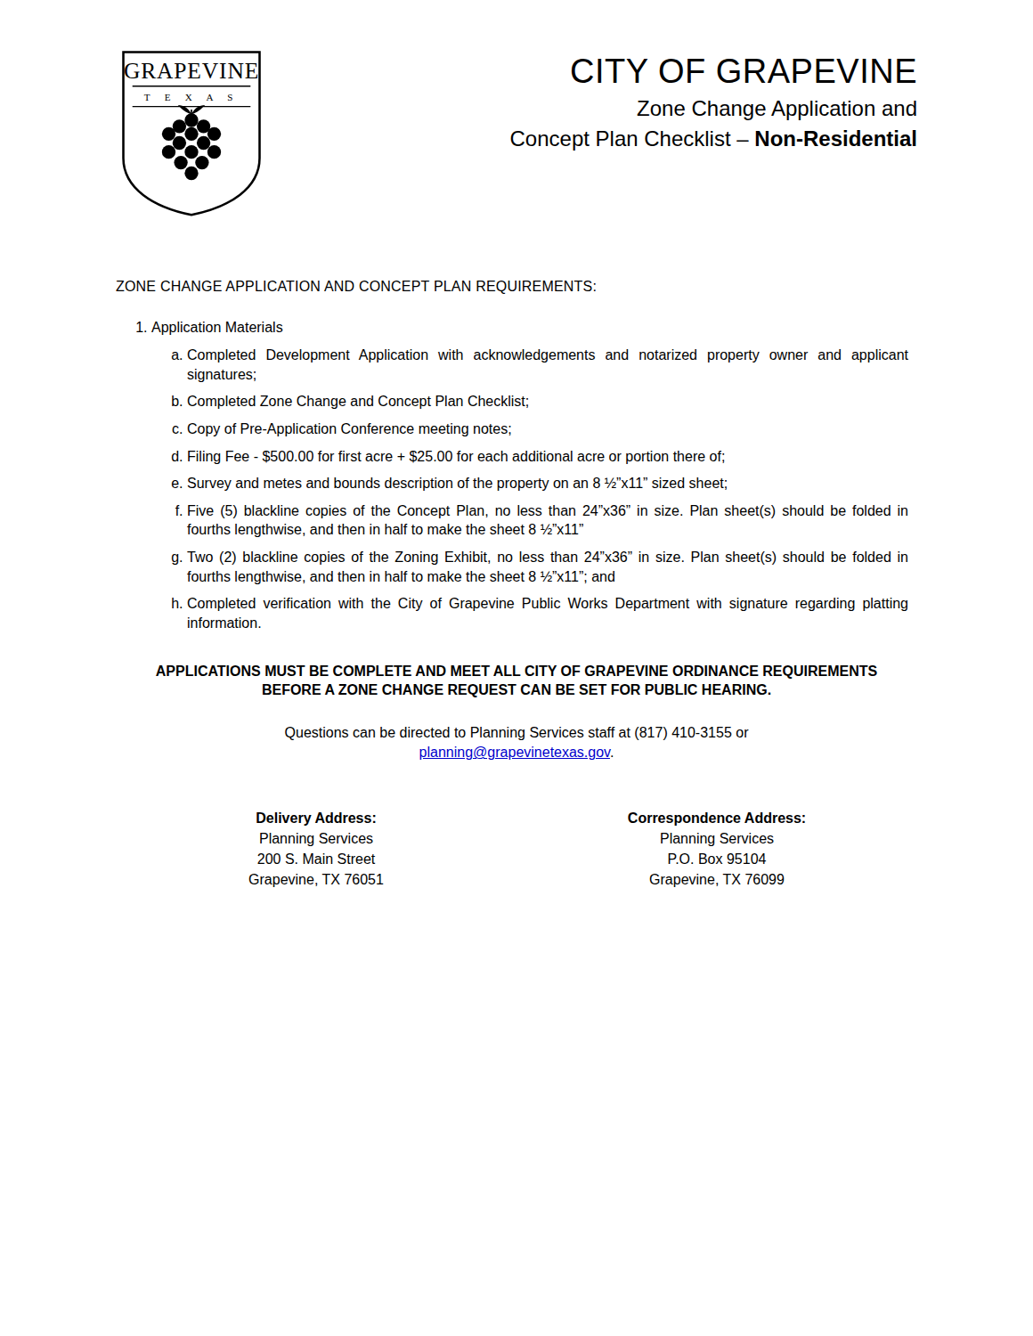GRAPEVINE T E X A S
CITY OF GRAPEVINE
Zone Change Application and
Concept Plan Checklist – Non-Residential
ZONE CHANGE APPLICATION AND CONCEPT PLAN REQUIREMENTS:
Application Materials
Completed Development Application with acknowledgements and notarized property owner and applicant signatures;
Completed Zone Change and Concept Plan Checklist;
Copy of Pre-Application Conference meeting notes;
Filing Fee - $500.00 for first acre + $25.00 for each additional acre or portion there of;
Survey and metes and bounds description of the property on an 8 ½”x11” sized sheet;
Five (5) blackline copies of the Concept Plan, no less than 24”x36” in size. Plan sheet(s) should be folded in fourths lengthwise, and then in half to make the sheet 8 ½”x11”
Two (2) blackline copies of the Zoning Exhibit, no less than 24”x36” in size. Plan sheet(s) should be folded in fourths lengthwise, and then in half to make the sheet 8 ½”x11”; and
Completed verification with the City of Grapevine Public Works Department with signature regarding platting information.
APPLICATIONS MUST BE COMPLETE AND MEET ALL CITY OF GRAPEVINE ORDINANCE REQUIREMENTS BEFORE A ZONE CHANGE REQUEST CAN BE SET FOR PUBLIC HEARING.
Questions can be directed to Planning Services staff at (817) 410-3155 or
planning@grapevinetexas.gov.
| Delivery Address: Planning Services 200 S. Main Street Grapevine, TX 76051 | Correspondence Address: Planning Services P.O. Box 95104 Grapevine, TX 76099 |